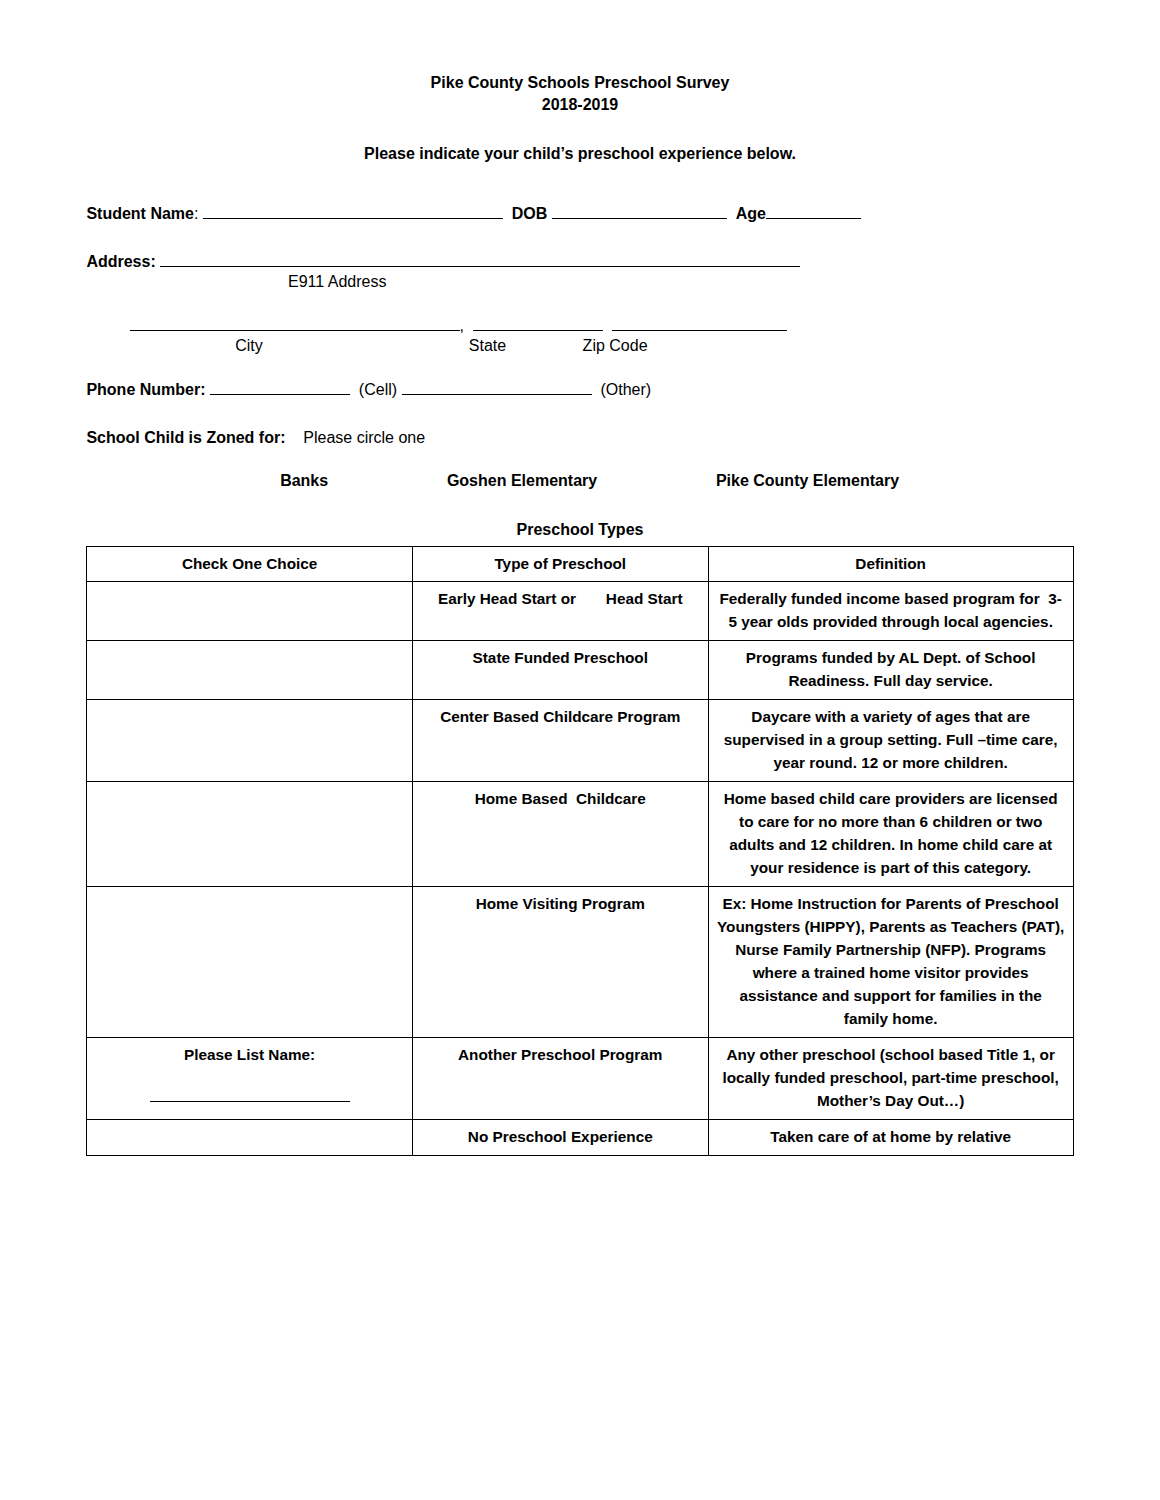Pike County Schools Preschool Survey
2018-2019
Please indicate your child’s preschool experience below.
Student Name: DOB Age
Address:
E911 Address
,
City State Zip Code
Phone Number: (Cell) (Other)
School Child is Zoned for: Please circle one
Banks Goshen Elementary Pike County Elementary
Preschool Types
| Check One Choice | Type of Preschool | Definition |
| --- | --- | --- |
| | Early Head Start or Head Start | Federally funded income based program for 3-5 year olds provided through local agencies. |
| | State Funded Preschool | Programs funded by AL Dept. of School Readiness. Full day service. |
| | Center Based Childcare Program | Daycare with a variety of ages that are supervised in a group setting. Full –time care, year round. 12 or more children. |
| | Home Based Childcare | Home based child care providers are licensed to care for no more than 6 children or two adults and 12 children. In home child care at your residence is part of this category. |
| | Home Visiting Program | Ex: Home Instruction for Parents of Preschool Youngsters (HIPPY), Parents as Teachers (PAT), Nurse Family Partnership (NFP). Programs where a trained home visitor provides assistance and support for families in the family home. |
| Please List Name: | Another Preschool Program | Any other preschool (school based Title 1, or locally funded preschool, part-time preschool, Mother’s Day Out…) |
| | No Preschool Experience | Taken care of at home by relative |